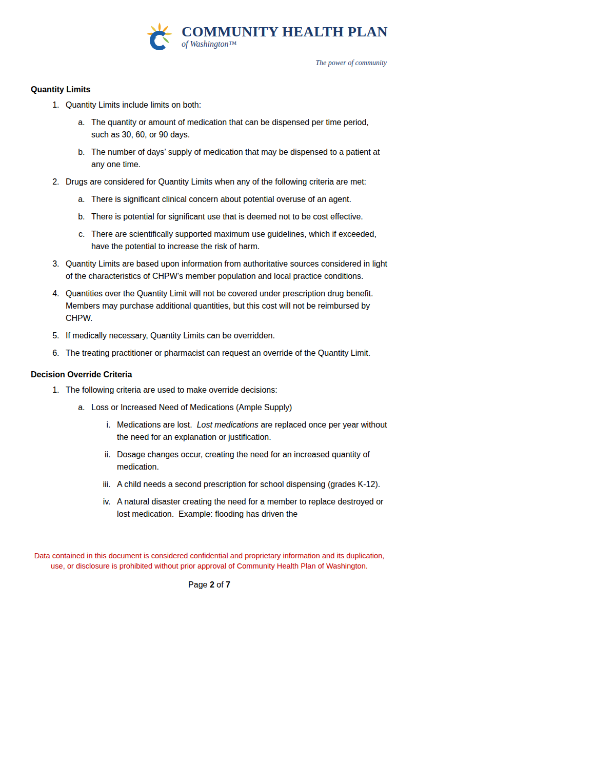COMMUNITY HEALTH PLAN
of Washington™
The power of community
Quantity Limits
Quantity Limits include limits on both:
The quantity or amount of medication that can be dispensed per time period, such as 30, 60, or 90 days.
The number of days’ supply of medication that may be dispensed to a patient at any one time.
Drugs are considered for Quantity Limits when any of the following criteria are met:
There is significant clinical concern about potential overuse of an agent.
There is potential for significant use that is deemed not to be cost effective.
There are scientifically supported maximum use guidelines, which if exceeded, have the potential to increase the risk of harm.
Quantity Limits are based upon information from authoritative sources considered in light of the characteristics of CHPW’s member population and local practice conditions.
Quantities over the Quantity Limit will not be covered under prescription drug benefit. Members may purchase additional quantities, but this cost will not be reimbursed by CHPW.
If medically necessary, Quantity Limits can be overridden.
The treating practitioner or pharmacist can request an override of the Quantity Limit.
Decision Override Criteria
The following criteria are used to make override decisions:
Loss or Increased Need of Medications (Ample Supply)
Medications are lost. Lost medications are replaced once per year without the need for an explanation or justification.
Dosage changes occur, creating the need for an increased quantity of medication.
A child needs a second prescription for school dispensing (grades K-12).
A natural disaster creating the need for a member to replace destroyed or lost medication. Example: flooding has driven the
Data contained in this document is considered confidential and proprietary information and its duplication, use, or disclosure is prohibited without prior approval of Community Health Plan of Washington.
Page 2 of 7